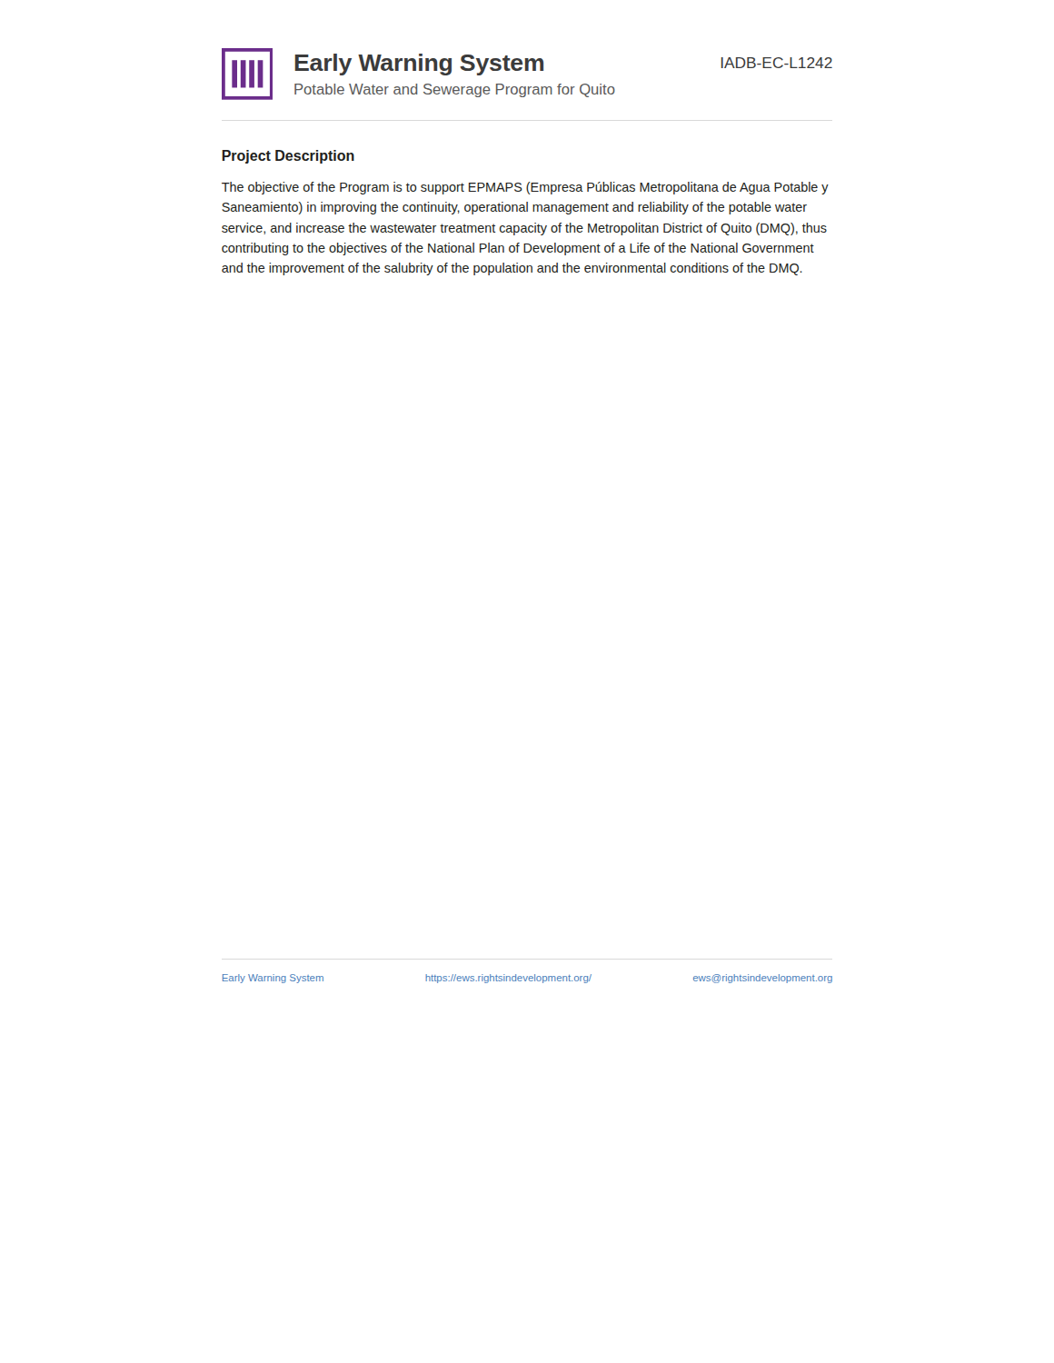Early Warning System Potable Water and Sewerage Program for Quito
IADB-EC-L1242
Project Description
The objective of the Program is to support EPMAPS (Empresa Públicas Metropolitana de Agua Potable y Saneamiento) in improving the continuity, operational management and reliability of the potable water service, and increase the wastewater treatment capacity of the Metropolitan District of Quito (DMQ), thus contributing to the objectives of the National Plan of Development of a Life of the National Government and the improvement of the salubrity of the population and the environmental conditions of the DMQ.
Early Warning System
https://ews.rightsindevelopment.org/
ews@rightsindevelopment.org